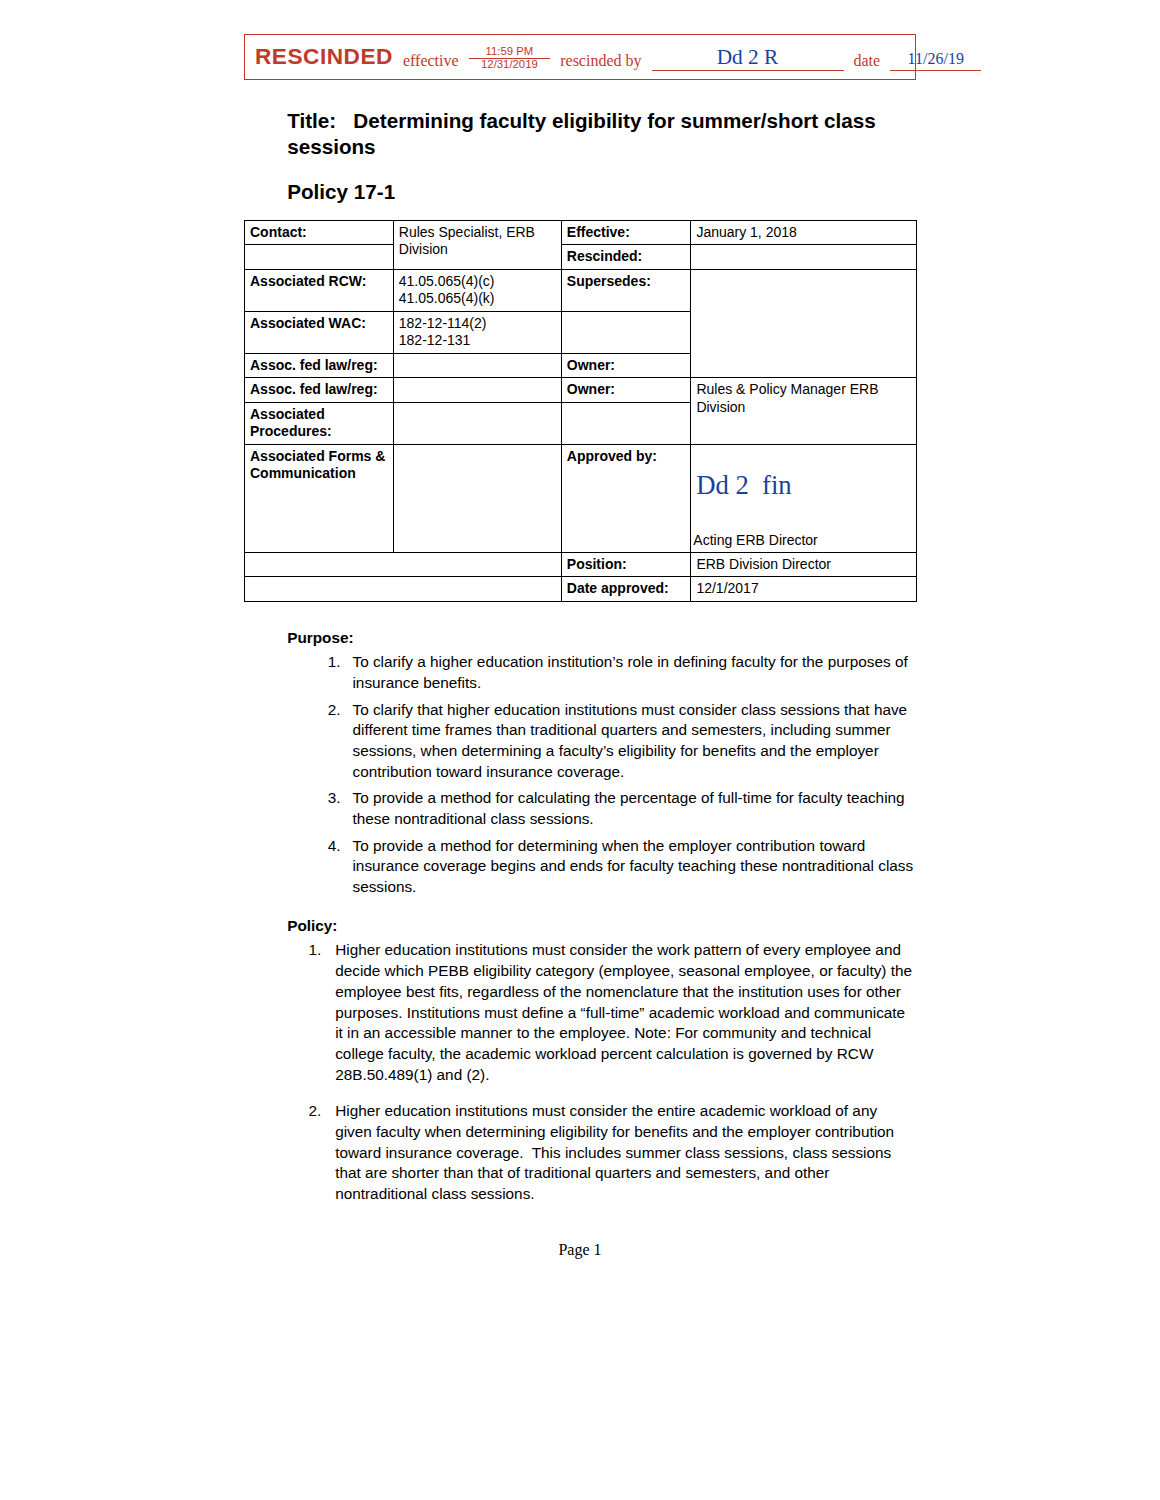RESCINDED effective 11:59 PM 12/31/2019 rescinded by Dd 2 R date 11/26/19
Title: Determining faculty eligibility for summer/short class sessions
Policy 17-1
| Contact: | Rules Specialist, ERB Division | Effective: | January 1, 2018 |
| | Rescinded: | |
| Associated RCW: | 41.05.065(4)(c) 41.05.065(4)(k) | Supersedes: | |
| Associated WAC: | 182-12-114(2) 182-12-131 | |
| Assoc. fed law/reg: | | Owner: |
| Assoc. fed law/reg: | | Owner: | Rules & Policy Manager ERB Division |
| Associated Procedures: | | |
| Associated Forms & Communication | | Approved by: | Dd 2 fin Acting ERB Director |
| | Position: | ERB Division Director |
| | Date approved: | 12/1/2017 |
Purpose:
To clarify a higher education institution’s role in defining faculty for the purposes of insurance benefits.
To clarify that higher education institutions must consider class sessions that have different time frames than traditional quarters and semesters, including summer sessions, when determining a faculty’s eligibility for benefits and the employer contribution toward insurance coverage.
To provide a method for calculating the percentage of full-time for faculty teaching these nontraditional class sessions.
To provide a method for determining when the employer contribution toward insurance coverage begins and ends for faculty teaching these nontraditional class sessions.
Policy:
Higher education institutions must consider the work pattern of every employee and decide which PEBB eligibility category (employee, seasonal employee, or faculty) the employee best fits, regardless of the nomenclature that the institution uses for other purposes. Institutions must define a “full-time” academic workload and communicate it in an accessible manner to the employee. Note: For community and technical college faculty, the academic workload percent calculation is governed by RCW 28B.50.489(1) and (2).
Higher education institutions must consider the entire academic workload of any given faculty when determining eligibility for benefits and the employer contribution toward insurance coverage. This includes summer class sessions, class sessions that are shorter than that of traditional quarters and semesters, and other nontraditional class sessions.
Page 1